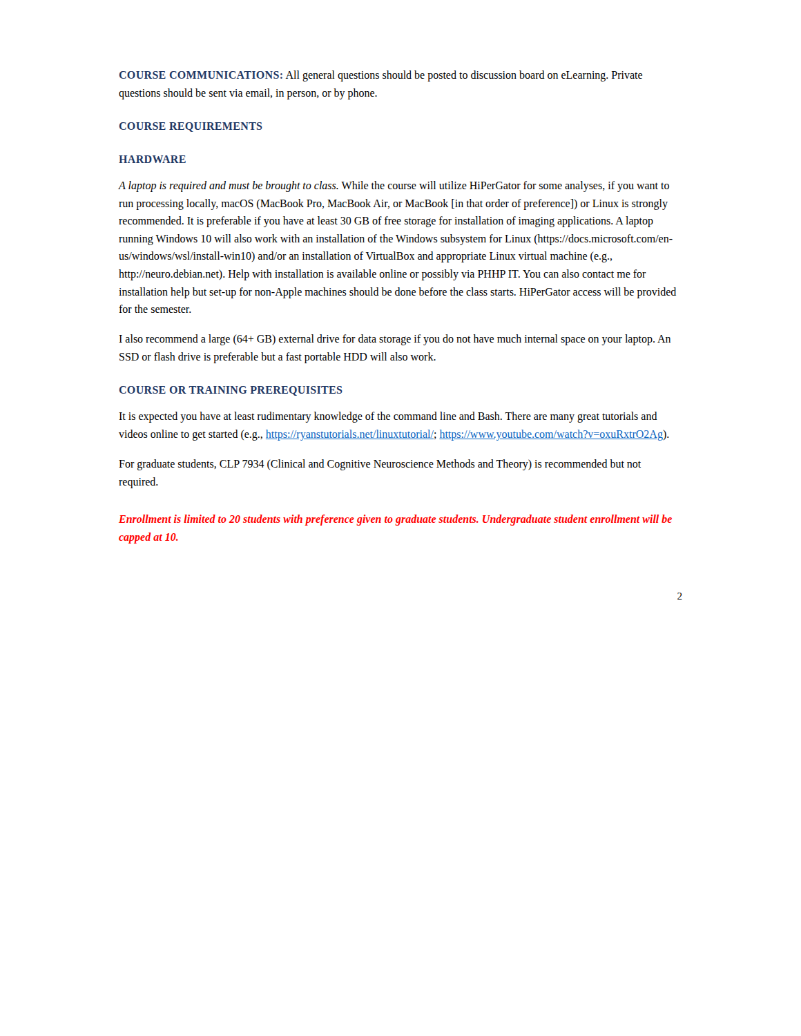COURSE COMMUNICATIONS: All general questions should be posted to discussion board on eLearning. Private questions should be sent via email, in person, or by phone.
COURSE REQUIREMENTS
HARDWARE
A laptop is required and must be brought to class. While the course will utilize HiPerGator for some analyses, if you want to run processing locally, macOS (MacBook Pro, MacBook Air, or MacBook [in that order of preference]) or Linux is strongly recommended. It is preferable if you have at least 30 GB of free storage for installation of imaging applications. A laptop running Windows 10 will also work with an installation of the Windows subsystem for Linux (https://docs.microsoft.com/en-us/windows/wsl/install-win10) and/or an installation of VirtualBox and appropriate Linux virtual machine (e.g., http://neuro.debian.net). Help with installation is available online or possibly via PHHP IT. You can also contact me for installation help but set-up for non-Apple machines should be done before the class starts. HiPerGator access will be provided for the semester.
I also recommend a large (64+ GB) external drive for data storage if you do not have much internal space on your laptop. An SSD or flash drive is preferable but a fast portable HDD will also work.
COURSE OR TRAINING PREREQUISITES
It is expected you have at least rudimentary knowledge of the command line and Bash. There are many great tutorials and videos online to get started (e.g., https://ryanstutorials.net/linuxtutorial/; https://www.youtube.com/watch?v=oxuRxtrO2Ag).
For graduate students, CLP 7934 (Clinical and Cognitive Neuroscience Methods and Theory) is recommended but not required.
Enrollment is limited to 20 students with preference given to graduate students. Undergraduate student enrollment will be capped at 10.
2